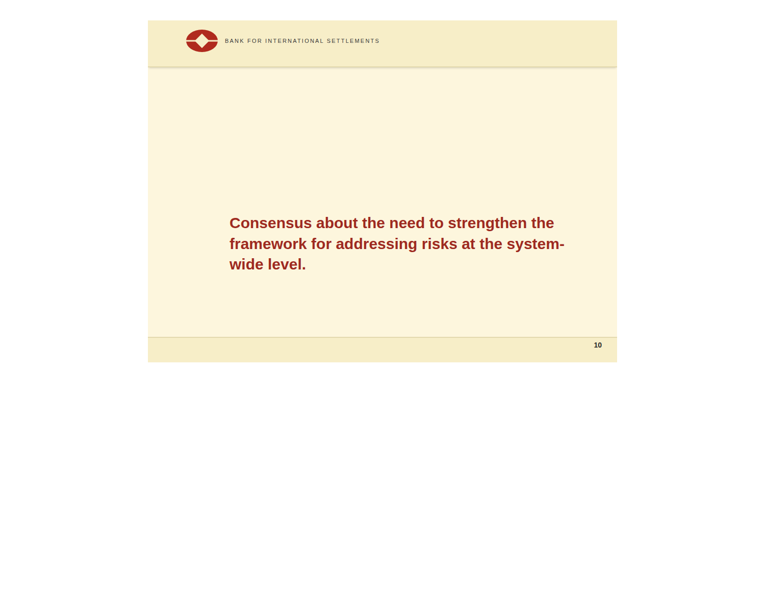BANK FOR INTERNATIONAL SETTLEMENTS
Consensus about the need to strengthen the framework for addressing risks at the system-wide level.
10